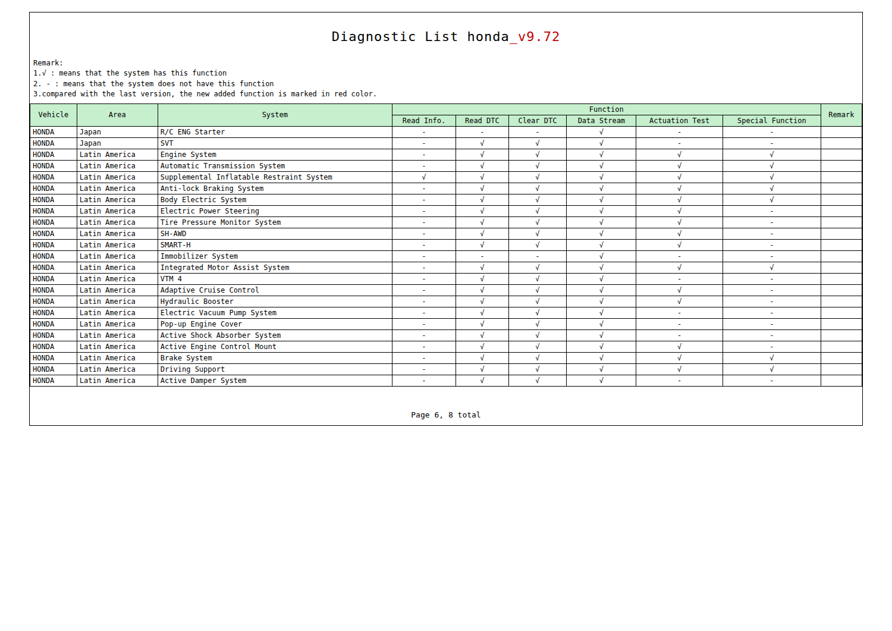Diagnostic List honda_v9.72
Remark: 1.√ : means that the system has this function 2. - : means that the system does not have this function 3.compared with the last version, the new added function is marked in red color.
| Vehicle | Area | System | Function | Remark |
| --- | --- | --- | --- | --- |
| Read Info. | Read DTC | Clear DTC | Data Stream | Actuation Test | Special Function |
| HONDA | Japan | R/C ENG Starter | - | - | - | √ | - | - | |
| HONDA | Japan | SVT | - | √ | √ | √ | - | - | |
| HONDA | Latin America | Engine System | - | √ | √ | √ | √ | √ | |
| HONDA | Latin America | Automatic Transmission System | - | √ | √ | √ | √ | √ | |
| HONDA | Latin America | Supplemental Inflatable Restraint System | √ | √ | √ | √ | √ | √ | |
| HONDA | Latin America | Anti-lock Braking System | - | √ | √ | √ | √ | √ | |
| HONDA | Latin America | Body Electric System | - | √ | √ | √ | √ | √ | |
| HONDA | Latin America | Electric Power Steering | - | √ | √ | √ | √ | - | |
| HONDA | Latin America | Tire Pressure Monitor System | - | √ | √ | √ | √ | - | |
| HONDA | Latin America | SH-AWD | - | √ | √ | √ | √ | - | |
| HONDA | Latin America | SMART-H | - | √ | √ | √ | √ | - | |
| HONDA | Latin America | Immobilizer System | - | - | - | √ | - | - | |
| HONDA | Latin America | Integrated Motor Assist System | - | √ | √ | √ | √ | √ | |
| HONDA | Latin America | VTM 4 | - | √ | √ | √ | - | - | |
| HONDA | Latin America | Adaptive Cruise Control | - | √ | √ | √ | √ | - | |
| HONDA | Latin America | Hydraulic Booster | - | √ | √ | √ | √ | - | |
| HONDA | Latin America | Electric Vacuum Pump System | - | √ | √ | √ | - | - | |
| HONDA | Latin America | Pop-up Engine Cover | - | √ | √ | √ | - | - | |
| HONDA | Latin America | Active Shock Absorber System | - | √ | √ | √ | - | - | |
| HONDA | Latin America | Active Engine Control Mount | - | √ | √ | √ | √ | - | |
| HONDA | Latin America | Brake System | - | √ | √ | √ | √ | √ | |
| HONDA | Latin America | Driving Support | - | √ | √ | √ | √ | √ | |
| HONDA | Latin America | Active Damper System | - | √ | √ | √ | - | - | |
Page 6, 8 total